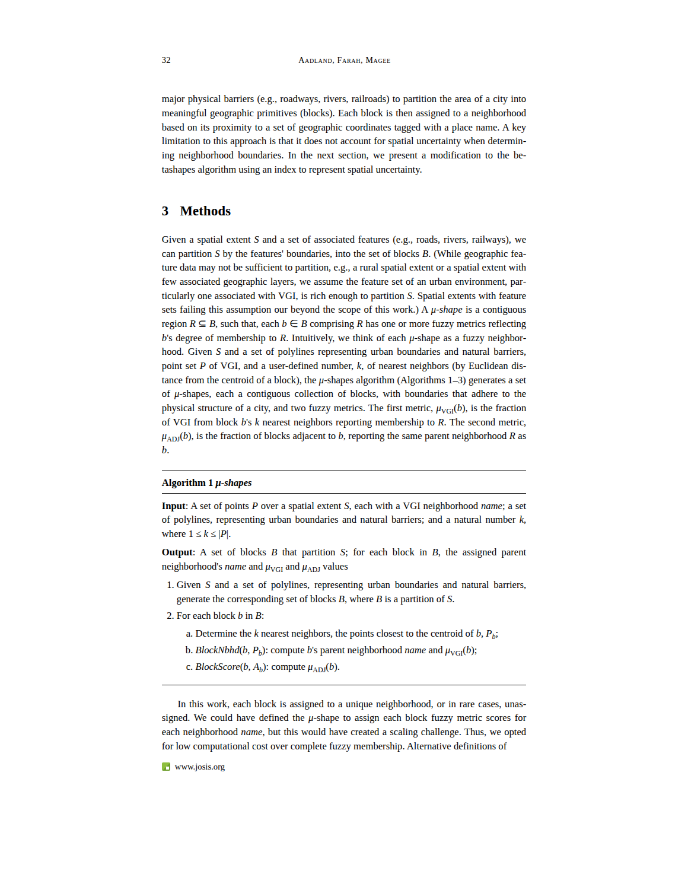32
Aadland, Farah, Magee
major physical barriers (e.g., roadways, rivers, railroads) to partition the area of a city into meaningful geographic primitives (blocks). Each block is then assigned to a neighborhood based on its proximity to a set of geographic coordinates tagged with a place name. A key limitation to this approach is that it does not account for spatial uncertainty when determining neighborhood boundaries. In the next section, we present a modification to the betashapes algorithm using an index to represent spatial uncertainty.
3 Methods
Given a spatial extent S and a set of associated features (e.g., roads, rivers, railways), we can partition S by the features' boundaries, into the set of blocks B. (While geographic feature data may not be sufficient to partition, e.g., a rural spatial extent or a spatial extent with few associated geographic layers, we assume the feature set of an urban environment, particularly one associated with VGI, is rich enough to partition S. Spatial extents with feature sets failing this assumption our beyond the scope of this work.) A μ-shape is a contiguous region R ⊆ B, such that, each b ∈ B comprising R has one or more fuzzy metrics reflecting b's degree of membership to R. Intuitively, we think of each μ-shape as a fuzzy neighborhood. Given S and a set of polylines representing urban boundaries and natural barriers, point set P of VGI, and a user-defined number, k, of nearest neighbors (by Euclidean distance from the centroid of a block), the μ-shapes algorithm (Algorithms 1–3) generates a set of μ-shapes, each a contiguous collection of blocks, with boundaries that adhere to the physical structure of a city, and two fuzzy metrics. The first metric, μVGI(b), is the fraction of VGI from block b's k nearest neighbors reporting membership to R. The second metric, μADJ(b), is the fraction of blocks adjacent to b, reporting the same parent neighborhood R as b.
Algorithm 1 μ-shapes
Input: A set of points P over a spatial extent S, each with a VGI neighborhood name; a set of polylines, representing urban boundaries and natural barriers; and a natural number k, where 1 ≤ k ≤ |P|.
Output: A set of blocks B that partition S; for each block in B, the assigned parent neighborhood's name and μVGI and μADJ values
Given S and a set of polylines, representing urban boundaries and natural barriers, generate the corresponding set of blocks B, where B is a partition of S.
For each block b in B:
Determine the k nearest neighbors, the points closest to the centroid of b, Pb;
BlockNbhd(b, Pb): compute b's parent neighborhood name and μVGI(b);
BlockScore(b, Ab): compute μADJ(b).
In this work, each block is assigned to a unique neighborhood, or in rare cases, unassigned. We could have defined the μ-shape to assign each block fuzzy metric scores for each neighborhood name, but this would have created a scaling challenge. Thus, we opted for low computational cost over complete fuzzy membership. Alternative definitions of
www.josis.org